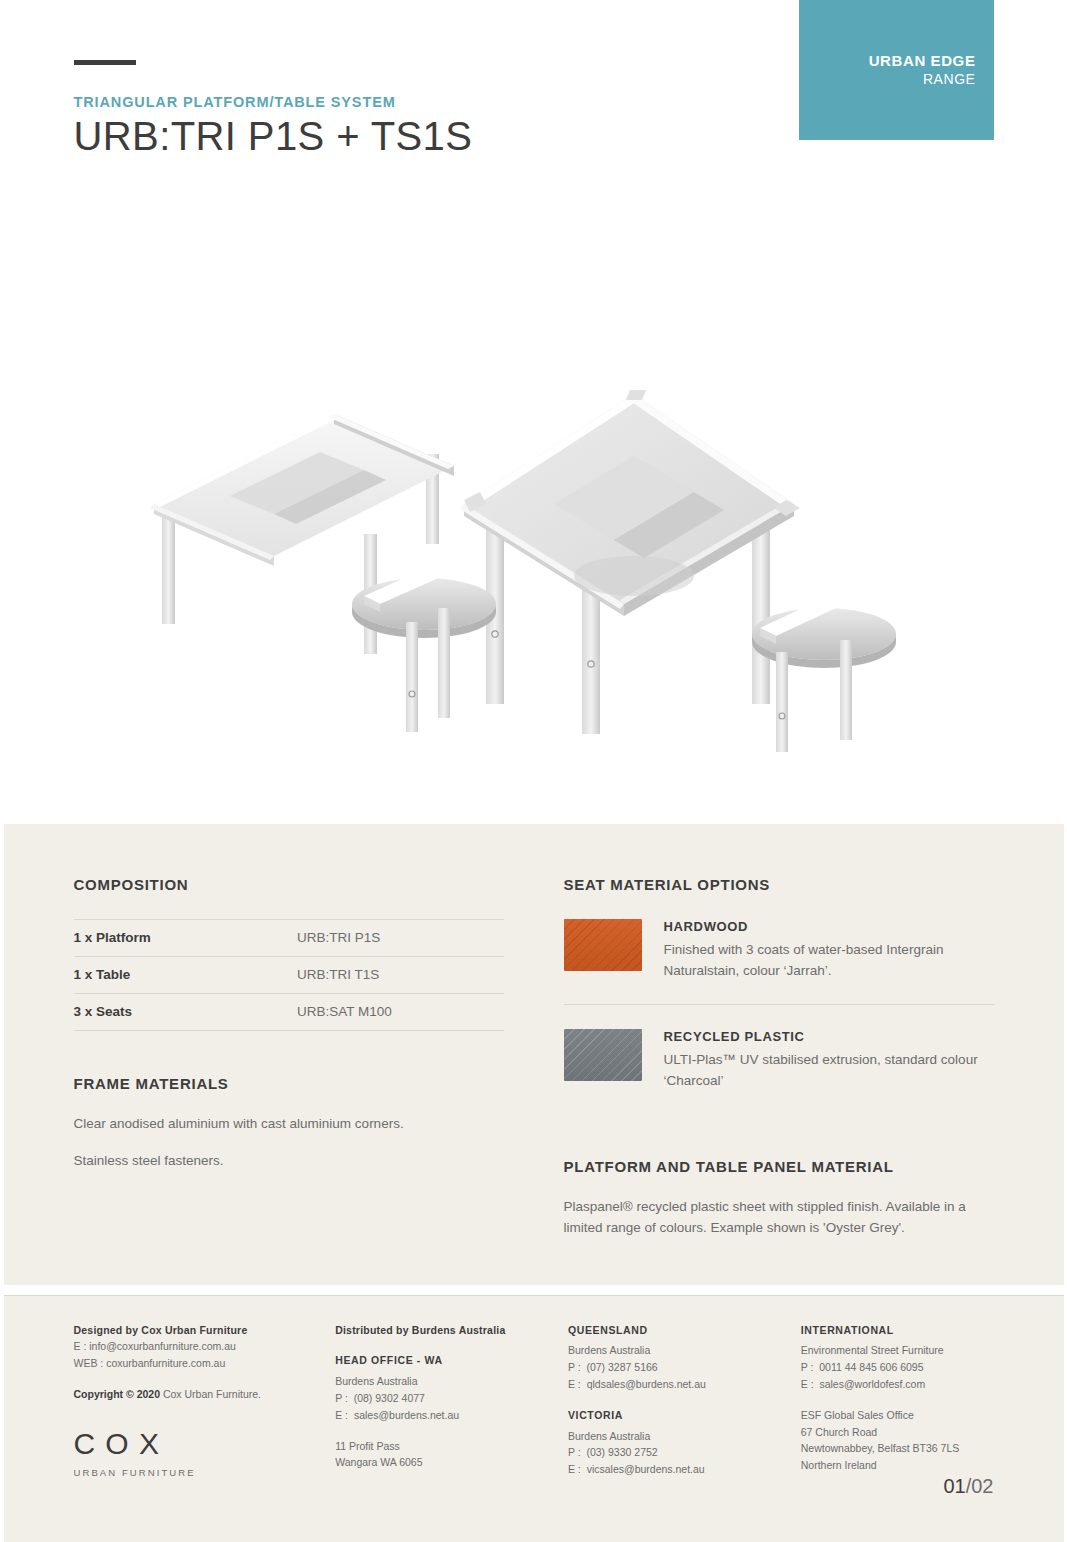Triangular Platform/Table System
URB:TRI P1S + TS1S
Urban Edge Range
URB:TRI P1S platform with URB:TRI T1S table and three URB:SAT M100 seats Grey-scale rendering of a triangular table and a lower triangular platform on square anodised aluminium legs, with three round cantilevered seats.
Composition
| 1 x Platform | URB:TRI P1S |
| 1 x Table | URB:TRI T1S |
| 3 x Seats | URB:SAT M100 |
Frame Materials
Clear anodised aluminium with cast aluminium corners.
Stainless steel fasteners.
Seat Material Options
Hardwood
Finished with 3 coats of water-based Intergrain Naturalstain, colour ‘Jarrah’.
Recycled Plastic
ULTI-Plas™ UV stabilised extrusion, standard colour ‘Charcoal’
Platform and Table Panel Material
Plaspanel® recycled plastic sheet with stippled finish. Available in a limited range of colours. Example shown is 'Oyster Grey'.
Designed by Cox Urban Furniture
E : info@coxurbanfurniture.com.au
WEB : coxurbanfurniture.com.au
Copyright © 2020 Cox Urban Furniture.
COX
Urban Furniture
Distributed by Burdens Australia
Head Office - WA Burdens Australia
P : (08) 9302 4077
E : sales@burdens.net.au
11 Profit Pass
Wangara WA 6065
Queensland Burdens Australia
P : (07) 3287 5166
E : qldsales@burdens.net.au
Victoria Burdens Australia
P : (03) 9330 2752
E : vicsales@burdens.net.au
International Environmental Street Furniture
P : 0011 44 845 606 6095
E : sales@worldofesf.com
ESF Global Sales Office
67 Church Road
Newtownabbey, Belfast BT36 7LS
Northern Ireland
01/02